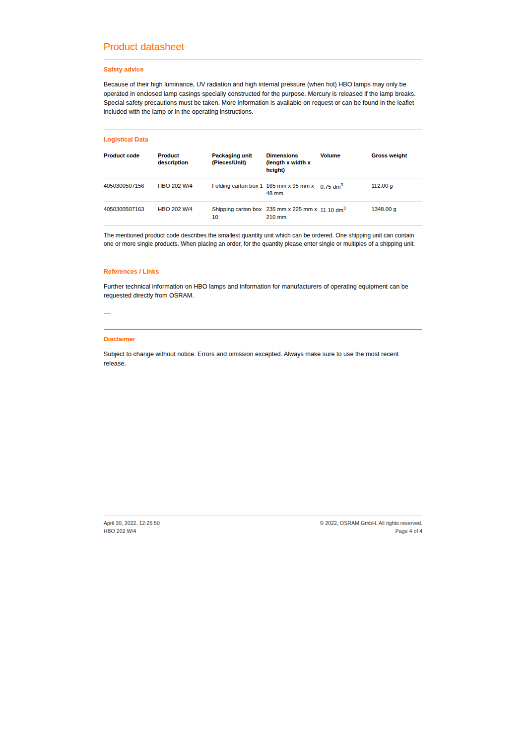Product datasheet
Safety advice
Because of their high luminance, UV radiation and high internal pressure (when hot) HBO lamps may only be operated in enclosed lamp casings specially constructed for the purpose. Mercury is released if the lamp breaks. Special safety precautions must be taken. More information is available on request or can be found in the leaflet included with the lamp or in the operating instructions.
Logistical Data
| Product code | Product description | Packaging unit (Pieces/Unit) | Dimensions (length x width x height) | Volume | Gross weight |
| --- | --- | --- | --- | --- | --- |
| 4050300507156 | HBO 202 W/4 | Folding carton box 1 | 165 mm x 95 mm x 48 mm | 0.75 dm 3 | 112.00 g |
| 4050300507163 | HBO 202 W/4 | Shipping carton box 10 | 235 mm x 225 mm x 210 mm | 11.10 dm 3 | 1348.00 g |
The mentioned product code describes the smallest quantity unit which can be ordered. One shipping unit can contain one or more single products. When placing an order, for the quantity please enter single or multiples of a shipping unit.
References / Links
Further technical information on HBO lamps and information for manufacturers of operating equipment can be requested directly from OSRAM.
—
Disclaimer
Subject to change without notice. Errors and omission excepted. Always make sure to use the most recent release.
April 30, 2022, 12:25:50
HBO 202 W/4
© 2022, OSRAM GmbH. All rights reserved.
Page 4 of 4